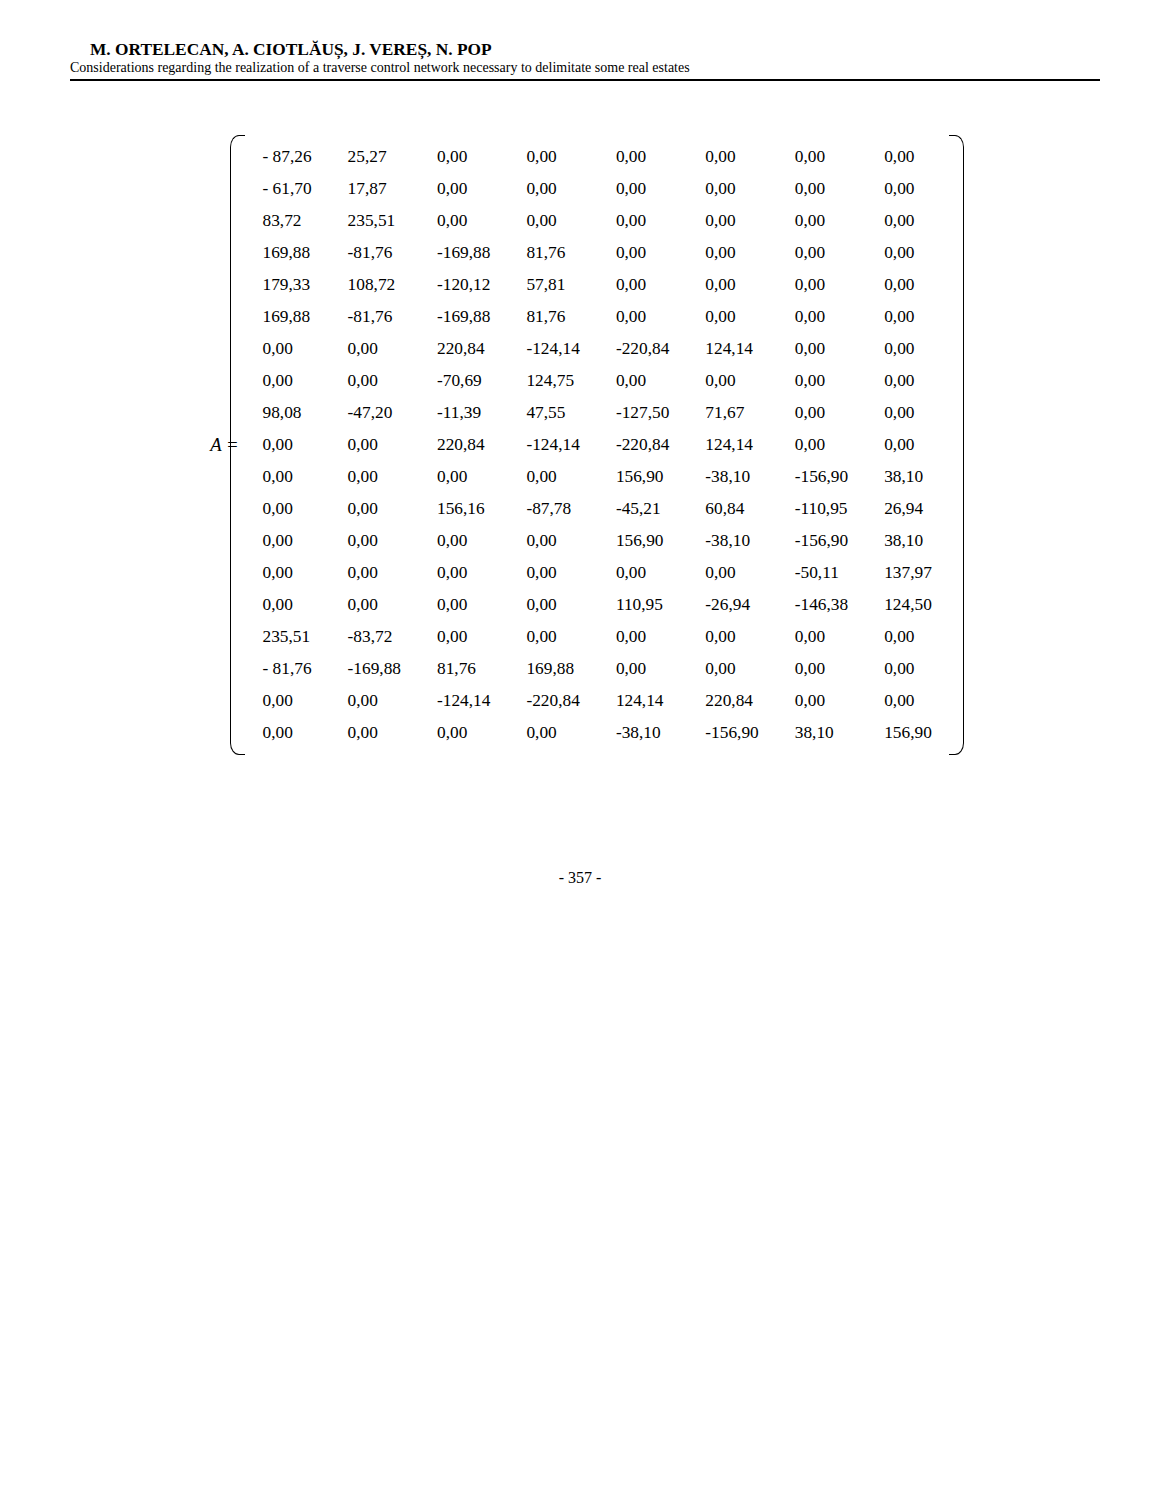M. ORTELECAN, A. CIOTLĂUȘ, J. VEREȘ, N. POP
Considerations regarding the realization of a traverse control network necessary to delimitate some real estates
A =
| - 87,26 | 25,27 | 0,00 | 0,00 | 0,00 | 0,00 | 0,00 | 0,00 |
| - 61,70 | 17,87 | 0,00 | 0,00 | 0,00 | 0,00 | 0,00 | 0,00 |
| 83,72 | 235,51 | 0,00 | 0,00 | 0,00 | 0,00 | 0,00 | 0,00 |
| 169,88 | -81,76 | -169,88 | 81,76 | 0,00 | 0,00 | 0,00 | 0,00 |
| 179,33 | 108,72 | -120,12 | 57,81 | 0,00 | 0,00 | 0,00 | 0,00 |
| 169,88 | -81,76 | -169,88 | 81,76 | 0,00 | 0,00 | 0,00 | 0,00 |
| 0,00 | 0,00 | 220,84 | -124,14 | -220,84 | 124,14 | 0,00 | 0,00 |
| 0,00 | 0,00 | -70,69 | 124,75 | 0,00 | 0,00 | 0,00 | 0,00 |
| 98,08 | -47,20 | -11,39 | 47,55 | -127,50 | 71,67 | 0,00 | 0,00 |
| 0,00 | 0,00 | 220,84 | -124,14 | -220,84 | 124,14 | 0,00 | 0,00 |
| 0,00 | 0,00 | 0,00 | 0,00 | 156,90 | -38,10 | -156,90 | 38,10 |
| 0,00 | 0,00 | 156,16 | -87,78 | -45,21 | 60,84 | -110,95 | 26,94 |
| 0,00 | 0,00 | 0,00 | 0,00 | 156,90 | -38,10 | -156,90 | 38,10 |
| 0,00 | 0,00 | 0,00 | 0,00 | 0,00 | 0,00 | -50,11 | 137,97 |
| 0,00 | 0,00 | 0,00 | 0,00 | 110,95 | -26,94 | -146,38 | 124,50 |
| 235,51 | -83,72 | 0,00 | 0,00 | 0,00 | 0,00 | 0,00 | 0,00 |
| - 81,76 | -169,88 | 81,76 | 169,88 | 0,00 | 0,00 | 0,00 | 0,00 |
| 0,00 | 0,00 | -124,14 | -220,84 | 124,14 | 220,84 | 0,00 | 0,00 |
| 0,00 | 0,00 | 0,00 | 0,00 | -38,10 | -156,90 | 38,10 | 156,90 |
- 357 -